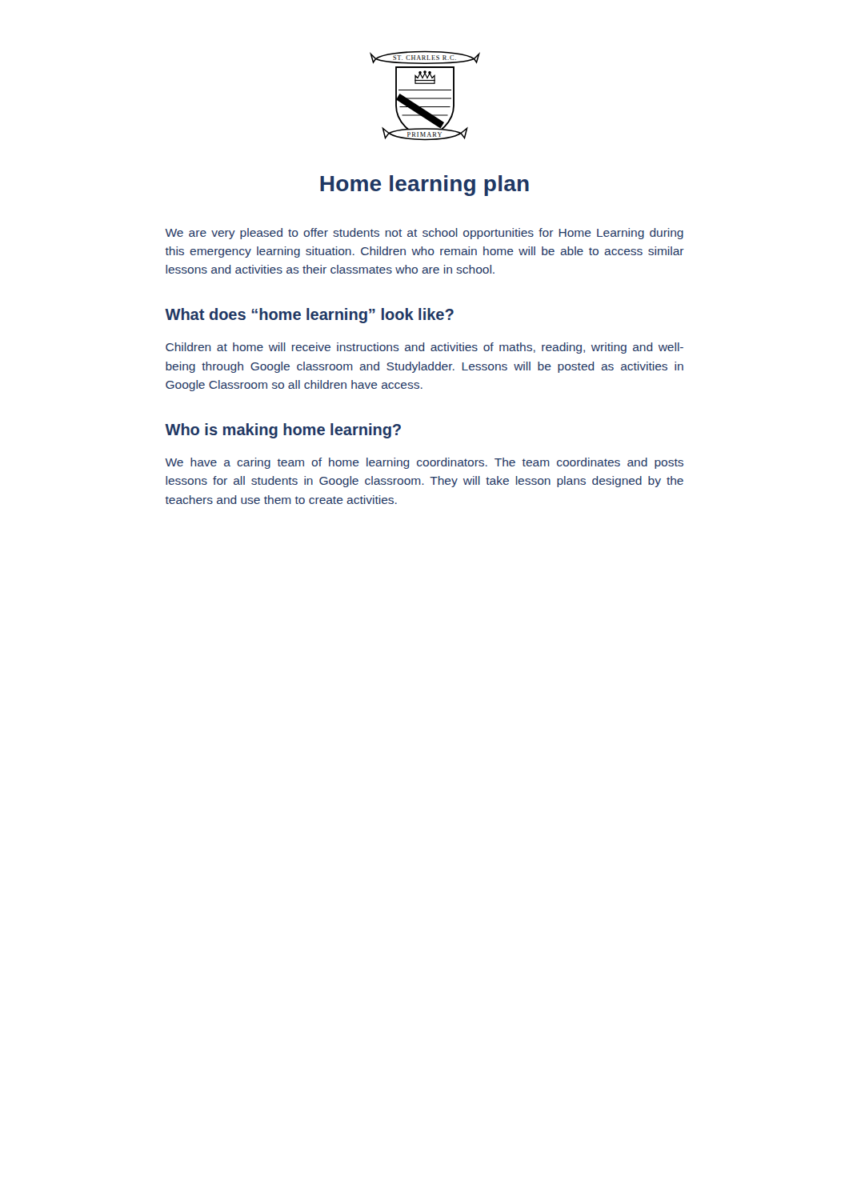ST. CHARLES R.C. PRIMARY
Home learning plan
We are very pleased to offer students not at school opportunities for Home Learning during this emergency learning situation. Children who remain home will be able to access similar lessons and activities as their classmates who are in school.
What does “home learning” look like?
Children at home will receive instructions and activities of maths, reading, writing and well-being through Google classroom and Studyladder. Lessons will be posted as activities in Google Classroom so all children have access.
Who is making home learning?
We have a caring team of home learning coordinators. The team coordinates and posts lessons for all students in Google classroom. They will take lesson plans designed by the teachers and use them to create activities.